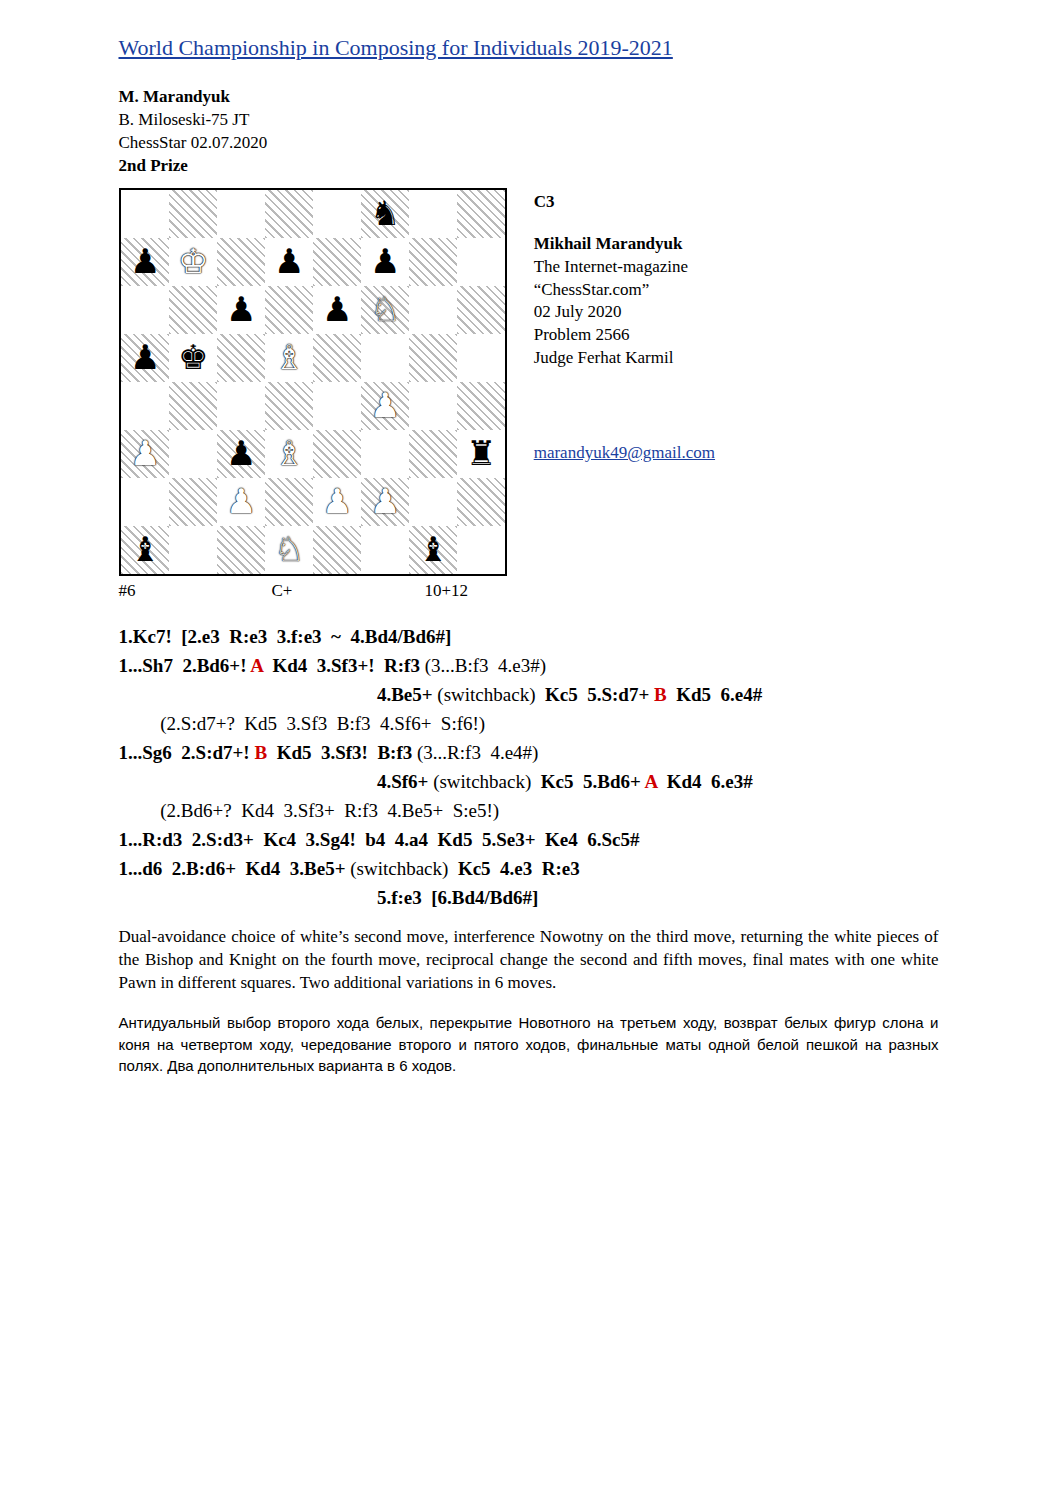World Championship in Composing for Individuals 2019-2021
M. Marandyuk
B. Miloseski-75 JT
ChessStar 02.07.2020
2nd Prize
| | | | | | ♞ | | |
| ♟ | ♔ | | ♟ | | ♟ | | |
| | | ♟ | | ♟ | ♘ | | |
| ♟ | ♚ | | ♗ | | | | |
| | | | | | ♟ | | |
| ♟ | | ♟ | ♗ | | | | ♜ |
| | | ♟ | | ♟ | ♟ | | |
| ♝ | | | ♘ | | | ♝ | |
#6 C+10+12
C3
Mikhail Marandyuk
The Internet-magazine
“ChessStar.com”
02 July 2020
Problem 2566
Judge Ferhat Karmil
marandyuk49@gmail.com
1.Kc7! [2.e3 R:e3 3.f:e3 ~ 4.Bd4/Bd6#]
1...Sh7 2.Bd6+! A Kd4 3.Sf3+! R:f3 (3...B:f3 4.e3#)
4.Be5+ (switchback) Kc5 5.S:d7+ B Kd5 6.e4#
(2.S:d7+? Kd5 3.Sf3 B:f3 4.Sf6+ S:f6!)
1...Sg6 2.S:d7+! B Kd5 3.Sf3! B:f3 (3...R:f3 4.e4#)
4.Sf6+ (switchback) Kc5 5.Bd6+ A Kd4 6.e3#
(2.Bd6+? Kd4 3.Sf3+ R:f3 4.Be5+ S:e5!)
1...R:d3 2.S:d3+ Kc4 3.Sg4! b4 4.a4 Kd5 5.Se3+ Ke4 6.Sc5#
1...d6 2.B:d6+ Kd4 3.Be5+ (switchback) Kc5 4.e3 R:e3
5.f:e3 [6.Bd4/Bd6#]
Dual-avoidance choice of white’s second move, interference Nowotny on the third move, returning the white pieces of the Bishop and Knight on the fourth move, reciprocal change the second and fifth moves, final mates with one white Pawn in different squares. Two additional variations in 6 moves.
Антидуальный выбор второго хода белых, перекрытие Новотного на третьем ходу, возврат белых фигур слона и коня на четвертом ходу, чередование второго и пятого ходов, финальные маты одной белой пешкой на разных полях. Два дополнительных варианта в 6 ходов.